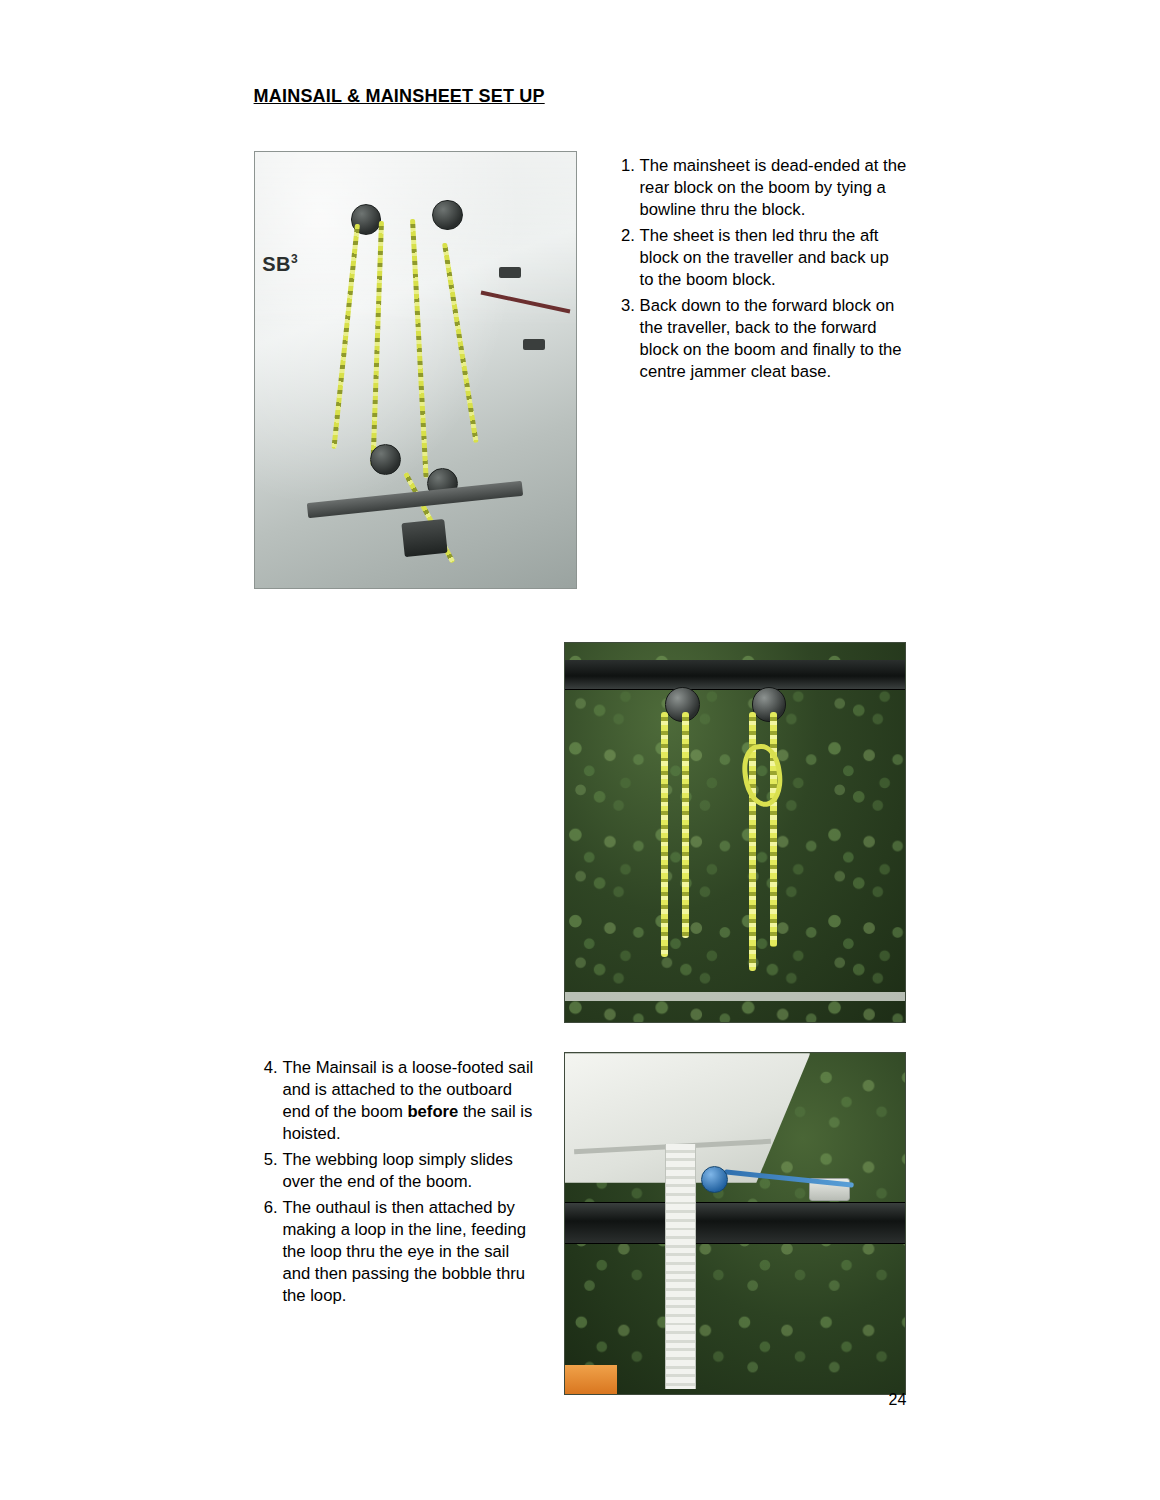MAINSAIL & MAINSHEET SET UP
SB3
The mainsheet is dead-ended at the rear block on the boom by tying a bowline thru the block.
The sheet is then led thru the aft block on the traveller and back up to the boom block.
Back down to the forward block on the traveller, back to the forward block on the boom and finally to the centre jammer cleat base.
The Mainsail is a loose-footed sail and is attached to the outboard end of the boom before the sail is hoisted.
The webbing loop simply slides over the end of the boom.
The outhaul is then attached by making a loop in the line, feeding the loop thru the eye in the sail and then passing the bobble thru the loop.
24